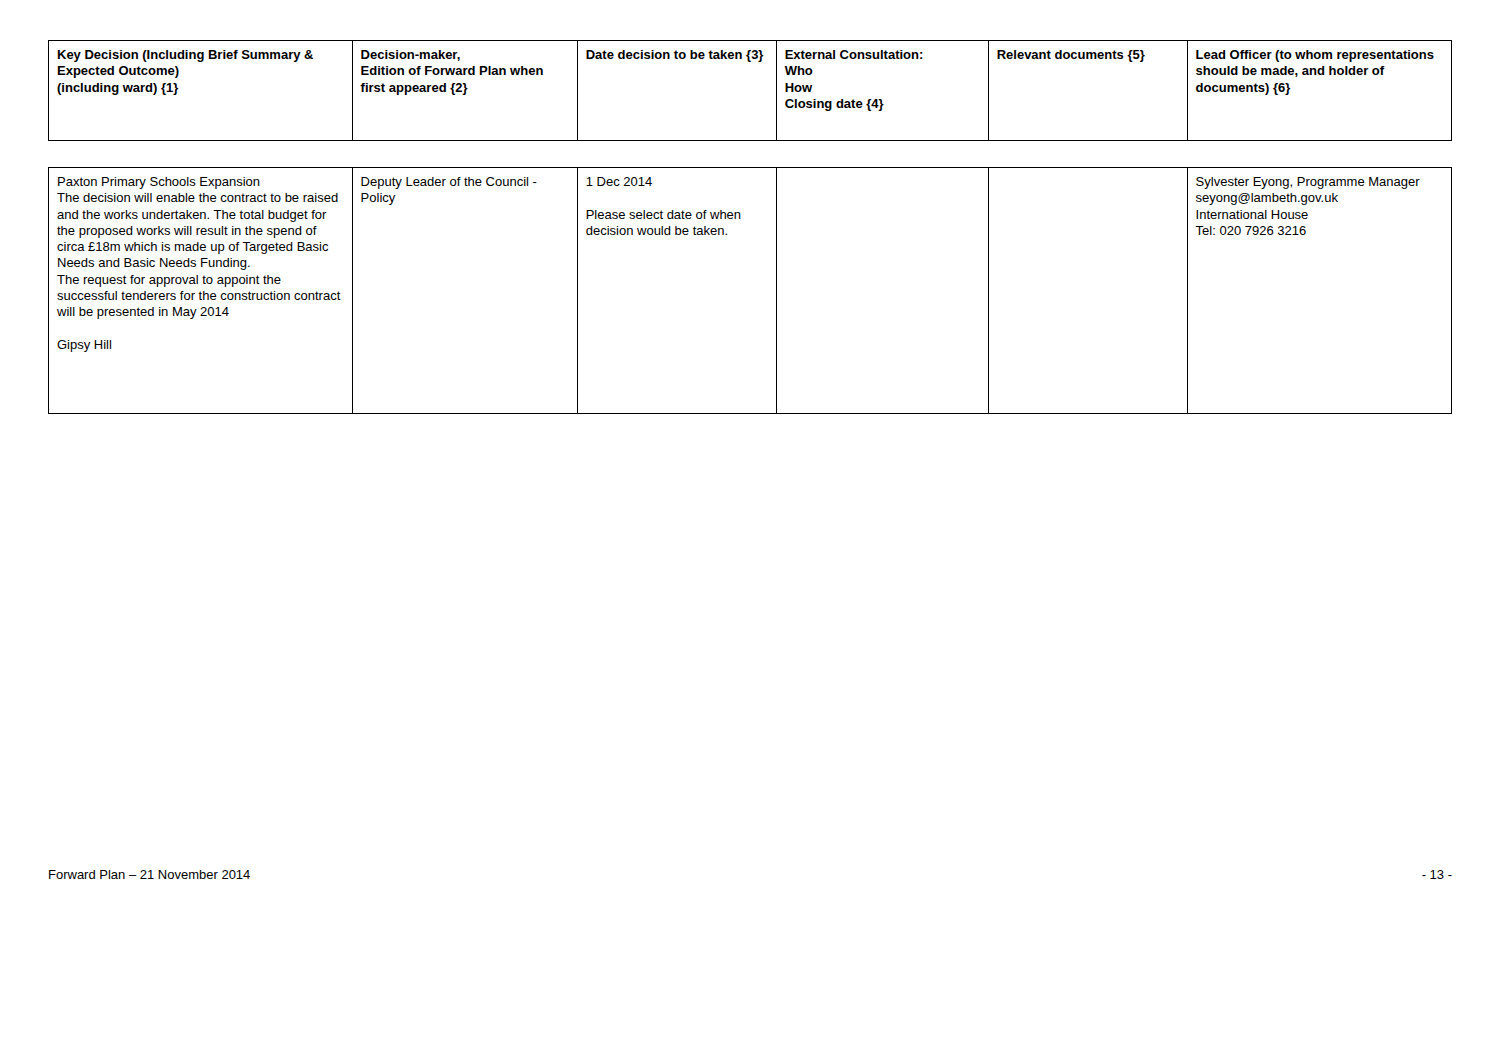| Key Decision (Including Brief Summary & Expected Outcome) (including ward) {1} | Decision-maker, Edition of Forward Plan when first appeared {2} | Date decision to be taken {3} | External Consultation: Who How Closing date {4} | Relevant documents {5} | Lead Officer (to whom representations should be made, and holder of documents) {6} |
| --- | --- | --- | --- | --- | --- |
| Paxton Primary Schools Expansion The decision will enable the contract to be raised and the works undertaken. The total budget for the proposed works will result in the spend of circa £18m which is made up of Targeted Basic Needs and Basic Needs Funding. The request for approval to appoint the successful tenderers for the construction contract will be presented in May 2014 Gipsy Hill | Deputy Leader of the Council - Policy | 1 Dec 2014 Please select date of when decision would be taken. | | | Sylvester Eyong, Programme Manager seyong@lambeth.gov.uk International House Tel: 020 7926 3216 |
Forward Plan – 21 November 2014 - 13 -